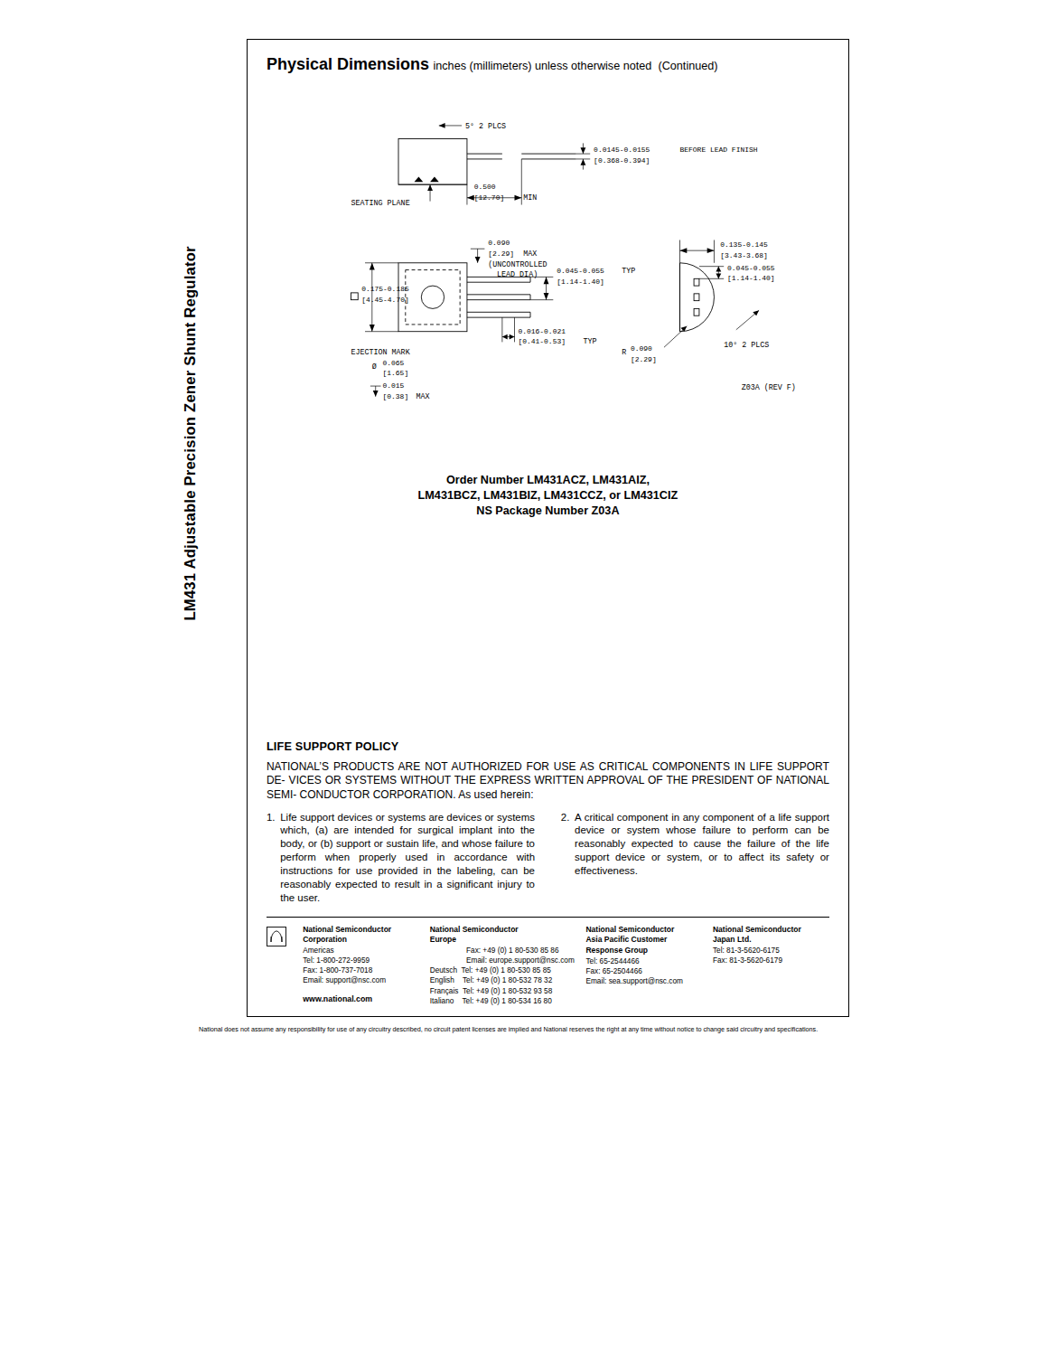LM431 Adjustable Precision Zener Shunt Regulator
Physical Dimensions
inches (millimeters) unless otherwise noted (Continued)
5° 2 PLCS 0.0145-0.0155 [0.368-0.394] BEFORE LEAD FINISH 0.500 [12.70] MIN SEATING PLANE 0.175-0.185 [4.45-4.70] EJECTION MARK Ø 0.065 [1.65] 0.015 [0.38] MAX 0.090 [2.29] MAX (UNCONTROLLED LEAD DIA) 0.045-0.055 [1.14-1.40] TYP 0.016-0.021 [0.41-0.53] TYP 0.135-0.145 [3.43-3.68] 0.045-0.055 [1.14-1.40] R 0.090 [2.29] 10° 2 PLCS Z03A (REV F)
Order Number LM431ACZ, LM431AIZ,
LM431BCZ, LM431BIZ, LM431CCZ, or LM431CIZ
NS Package Number Z03A
LIFE SUPPORT POLICY
NATIONAL’S PRODUCTS ARE NOT AUTHORIZED FOR USE AS CRITICAL COMPONENTS IN LIFE SUPPORT DE- VICES OR SYSTEMS WITHOUT THE EXPRESS WRITTEN APPROVAL OF THE PRESIDENT OF NATIONAL SEMI- CONDUCTOR CORPORATION. As used herein:
1. Life support devices or systems are devices or systems which, (a) are intended for surgical implant into the body, or (b) support or sustain life, and whose failure to perform when properly used in accordance with instructions for use provided in the labeling, can be reasonably expected to result in a significant injury to the user.
2. A critical component in any component of a life support device or system whose failure to perform can be reasonably expected to cause the failure of the life support device or system, or to affect its safety or effectiveness.
National Semiconductor
Corporation
Americas
Tel: 1-800-272-9959
Fax: 1-800-737-7018
Email: support@nsc.com
www.national.com
National Semiconductor
Europe
Fax: +49 (0) 1 80-530 85 86 Email: europe.support@nsc.com Deutsch Tel: +49 (0) 1 80-530 85 85 English Tel: +49 (0) 1 80-532 78 32 Français Tel: +49 (0) 1 80-532 93 58 Italiano Tel: +49 (0) 1 80-534 16 80
National Semiconductor
Asia Pacific Customer
Response Group
Tel: 65-2544466
Fax: 65-2504466
Email: sea.support@nsc.com
National Semiconductor
Japan Ltd.
Tel: 81-3-5620-6175
Fax: 81-3-5620-6179
National does not assume any responsibility for use of any circuitry described, no circuit patent licenses are implied and National reserves the right at any time without notice to change said circuitry and specifications.